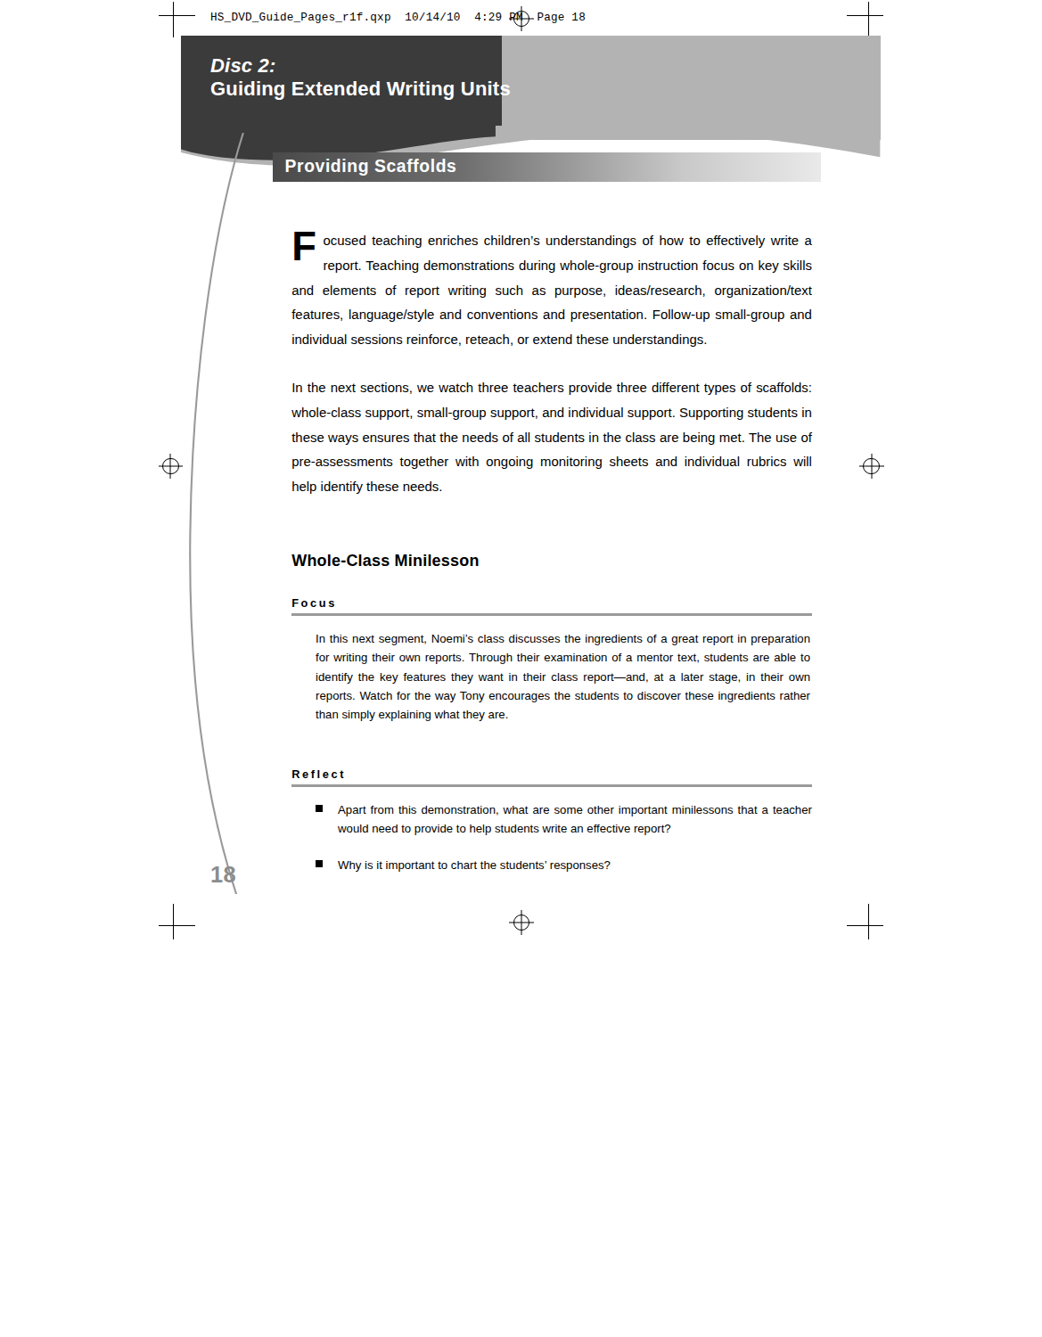HS_DVD_Guide_Pages_r1f.qxp 10/14/10 4:29 PM Page 18
Disc 2:
Guiding Extended Writing Units
Providing Scaffolds
Focused teaching enriches children’s understandings of how to effectively write a report. Teaching demonstrations during whole-group instruction focus on key skills and elements of report writing such as purpose, ideas/research, organization/text features, language/style and conventions and presentation. Follow-up small-group and individual sessions reinforce, reteach, or extend these understandings.
In the next sections, we watch three teachers provide three different types of scaffolds: whole-class support, small-group support, and individual support. Supporting students in these ways ensures that the needs of all students in the class are being met. The use of pre-assessments together with ongoing monitoring sheets and individual rubrics will help identify these needs.
Whole-Class Minilesson
Focus
In this next segment, Noemi’s class discusses the ingredients of a great report in preparation for writing their own reports. Through their examination of a mentor text, students are able to identify the key features they want in their class report—and, at a later stage, in their own reports. Watch for the way Tony encourages the students to discover these ingredients rather than simply explaining what they are.
Reflect
Apart from this demonstration, what are some other important minilessons that a teacher would need to provide to help students write an effective report?
Why is it important to chart the students’ responses?
18